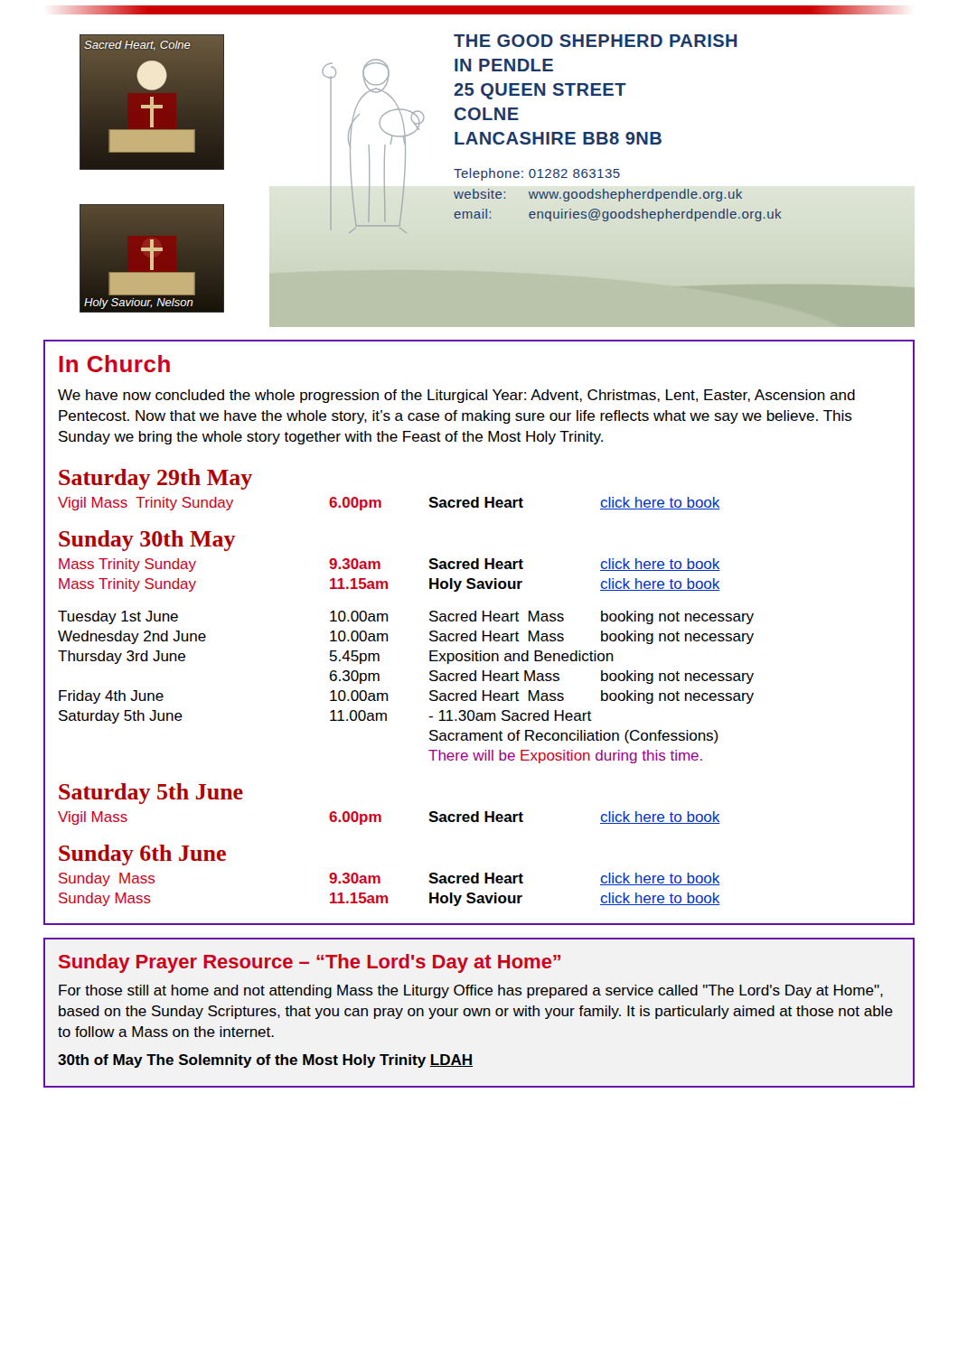Sacred Heart, Colne
Holy Saviour, Nelson
The Good Shepherd Parish
in Pendle
25 Queen Street
Colne
Lancashire BB8 9NB
Telephone: 01282 863135
website: www.goodshepherdpendle.org.uk
email: enquiries@goodshepherdpendle.org.uk
In Church
We have now concluded the whole progression of the Liturgical Year: Advent, Christmas, Lent, Easter, Ascension and Pentecost. Now that we have the whole story, it’s a case of making sure our life reflects what we say we believe. This Sunday we bring the whole story together with the Feast of the Most Holy Trinity.
Saturday 29th May
| Vigil Mass Trinity Sunday | 6.00pm | Sacred Heart | click here to book |
Sunday 30th May
| Mass Trinity Sunday | 9.30am | Sacred Heart | click here to book |
| Mass Trinity Sunday | 11.15am | Holy Saviour | click here to book |
| Tuesday 1st June | 10.00am | Sacred Heart Mass | booking not necessary |
| Wednesday 2nd June | 10.00am | Sacred Heart Mass | booking not necessary |
| Thursday 3rd June | 5.45pm | Exposition and Benediction |
| | 6.30pm | Sacred Heart Mass | booking not necessary |
| Friday 4th June | 10.00am | Sacred Heart Mass | booking not necessary |
| Saturday 5th June | 11.00am | - 11.30am Sacred Heart |
| | | Sacrament of Reconciliation (Confessions) |
| | | There will be Exposition during this time. |
Saturday 5th June
| Vigil Mass | 6.00pm | Sacred Heart | click here to book |
Sunday 6th June
| Sunday Mass | 9.30am | Sacred Heart | click here to book |
| Sunday Mass | 11.15am | Holy Saviour | click here to book |
Sunday Prayer Resource – “The Lord's Day at Home”
For those still at home and not attending Mass the Liturgy Office has prepared a service called "The Lord's Day at Home", based on the Sunday Scriptures, that you can pray on your own or with your family. It is particularly aimed at those not able to follow a Mass on the internet.
30th of May The Solemnity of the Most Holy Trinity LDAH